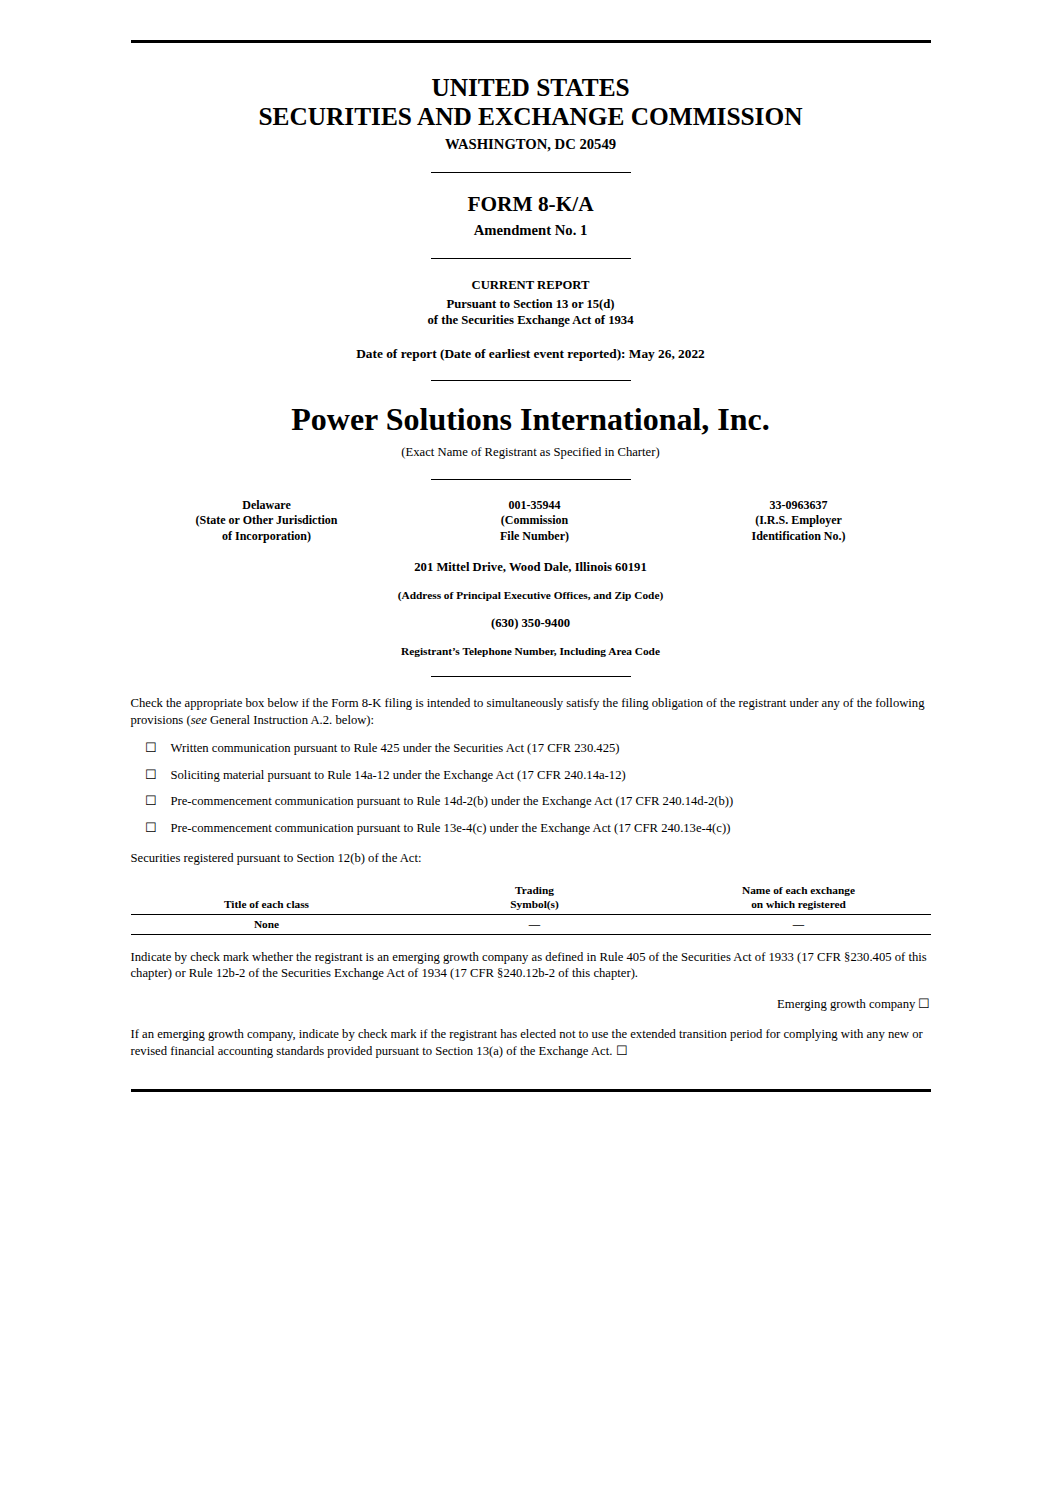UNITED STATES
SECURITIES AND EXCHANGE COMMISSION
WASHINGTON, DC 20549
FORM 8-K/A
Amendment No. 1
CURRENT REPORT
Pursuant to Section 13 or 15(d)
of the Securities Exchange Act of 1934
Date of report (Date of earliest event reported): May 26, 2022
Power Solutions International, Inc.
(Exact Name of Registrant as Specified in Charter)
| Delaware | 001-35944 | 33-0963637 |
| (State or Other Jurisdiction of Incorporation) | (Commission File Number) | (I.R.S. Employer Identification No.) |
201 Mittel Drive, Wood Dale, Illinois 60191
(Address of Principal Executive Offices, and Zip Code)
(630) 350-9400
Registrant’s Telephone Number, Including Area Code
Check the appropriate box below if the Form 8-K filing is intended to simultaneously satisfy the filing obligation of the registrant under any of the following provisions (see General Instruction A.2. below):
☐
Written communication pursuant to Rule 425 under the Securities Act (17 CFR 230.425)
☐
Soliciting material pursuant to Rule 14a-12 under the Exchange Act (17 CFR 240.14a-12)
☐
Pre-commencement communication pursuant to Rule 14d-2(b) under the Exchange Act (17 CFR 240.14d-2(b))
☐
Pre-commencement communication pursuant to Rule 13e-4(c) under the Exchange Act (17 CFR 240.13e-4(c))
Securities registered pursuant to Section 12(b) of the Act:
| Title of each class | Trading Symbol(s) | Name of each exchange on which registered |
| --- | --- | --- |
| None | — | — |
Indicate by check mark whether the registrant is an emerging growth company as defined in Rule 405 of the Securities Act of 1933 (17 CFR §230.405 of this chapter) or Rule 12b-2 of the Securities Exchange Act of 1934 (17 CFR §240.12b-2 of this chapter).
Emerging growth company ☐
If an emerging growth company, indicate by check mark if the registrant has elected not to use the extended transition period for complying with any new or revised financial accounting standards provided pursuant to Section 13(a) of the Exchange Act. ☐